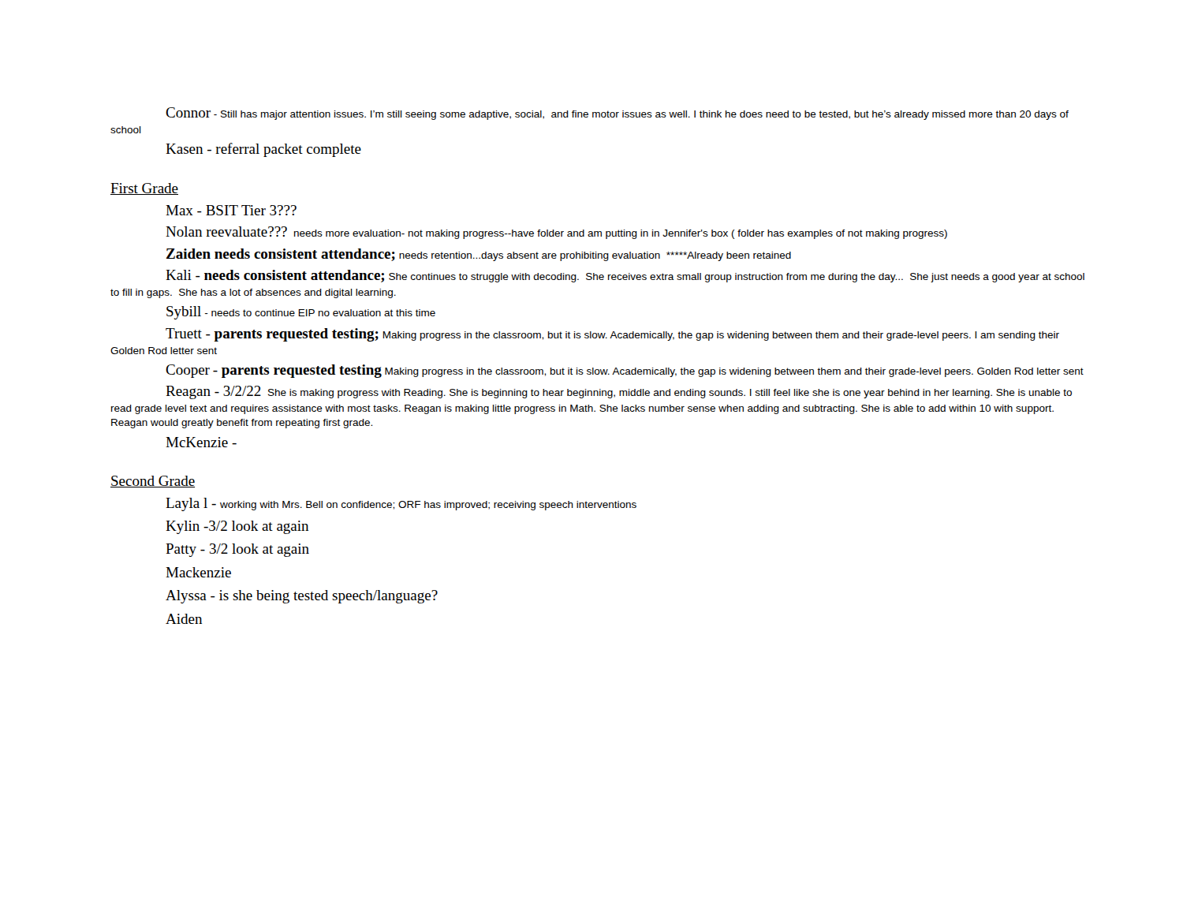Connor - Still has major attention issues. I’m still seeing some adaptive, social, and fine motor issues as well. I think he does need to be tested, but he’s already missed more than 20 days of school
Kasen - referral packet complete
First Grade
Max - BSIT Tier 3???
Nolan reevaluate??? needs more evaluation- not making progress--have folder and am putting in in Jennifer's box ( folder has examples of not making progress)
Zaiden needs consistent attendance; needs retention...days absent are prohibiting evaluation *****Already been retained
Kali - needs consistent attendance; She continues to struggle with decoding. She receives extra small group instruction from me during the day... She just needs a good year at school to fill in gaps. She has a lot of absences and digital learning.
Sybill - needs to continue EIP no evaluation at this time
Truett - parents requested testing; Making progress in the classroom, but it is slow. Academically, the gap is widening between them and their grade-level peers. I am sending their Golden Rod letter sent
Cooper - parents requested testing Making progress in the classroom, but it is slow. Academically, the gap is widening between them and their grade-level peers. Golden Rod letter sent
Reagan - 3/2/22 She is making progress with Reading. She is beginning to hear beginning, middle and ending sounds. I still feel like she is one year behind in her learning. She is unable to read grade level text and requires assistance with most tasks. Reagan is making little progress in Math. She lacks number sense when adding and subtracting. She is able to add within 10 with support. Reagan would greatly benefit from repeating first grade.
McKenzie -
Second Grade
Layla l - working with Mrs. Bell on confidence; ORF has improved; receiving speech interventions
Kylin -3/2 look at again
Patty - 3/2 look at again
Mackenzie
Alyssa - is she being tested speech/language?
Aiden